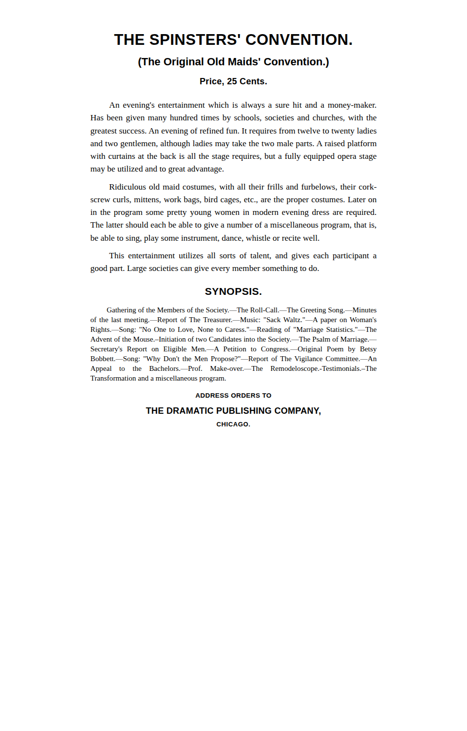THE SPINSTERS' CONVENTION.
(The Original Old Maids' Convention.)
Price, 25 Cents.
An evening's entertainment which is always a sure hit and a money-maker. Has been given many hundred times by schools, societies and churches, with the greatest success. An evening of refined fun. It requires from twelve to twenty ladies and two gentlemen, although ladies may take the two male parts. A raised platform with curtains at the back is all the stage requires, but a fully equipped opera stage may be utilized and to great advantage.
Ridiculous old maid costumes, with all their frills and furbelows, their cork-screw curls, mittens, work bags, bird cages, etc., are the proper costumes. Later on in the program some pretty young women in modern evening dress are required. The latter should each be able to give a number of a miscellaneous program, that is, be able to sing, play some instrument, dance, whistle or recite well.
This entertainment utilizes all sorts of talent, and gives each participant a good part. Large societies can give every member something to do.
SYNOPSIS.
Gathering of the Members of the Society.—The Roll-Call.—The Greeting Song.—Minutes of the last meeting.—Report of The Treasurer.—Music: "Sack Waltz."—A paper on Woman's Rights.—Song: "No One to Love, None to Caress."—Reading of "Marriage Statistics."—The Advent of the Mouse.–Initiation of two Candidates into the Society.—The Psalm of Marriage.—Secretary's Report on Eligible Men.—A Petition to Congress.—Original Poem by Betsy Bobbett.—Song: "Why Don't the Men Propose?"—Report of The Vigilance Committee.—An Appeal to the Bachelors.—Prof. Make-over.—The Remodeloscope.-Testimonials.–The Transformation and a miscellaneous program.
ADDRESS ORDERS TO
THE DRAMATIC PUBLISHING COMPANY,
CHICAGO.